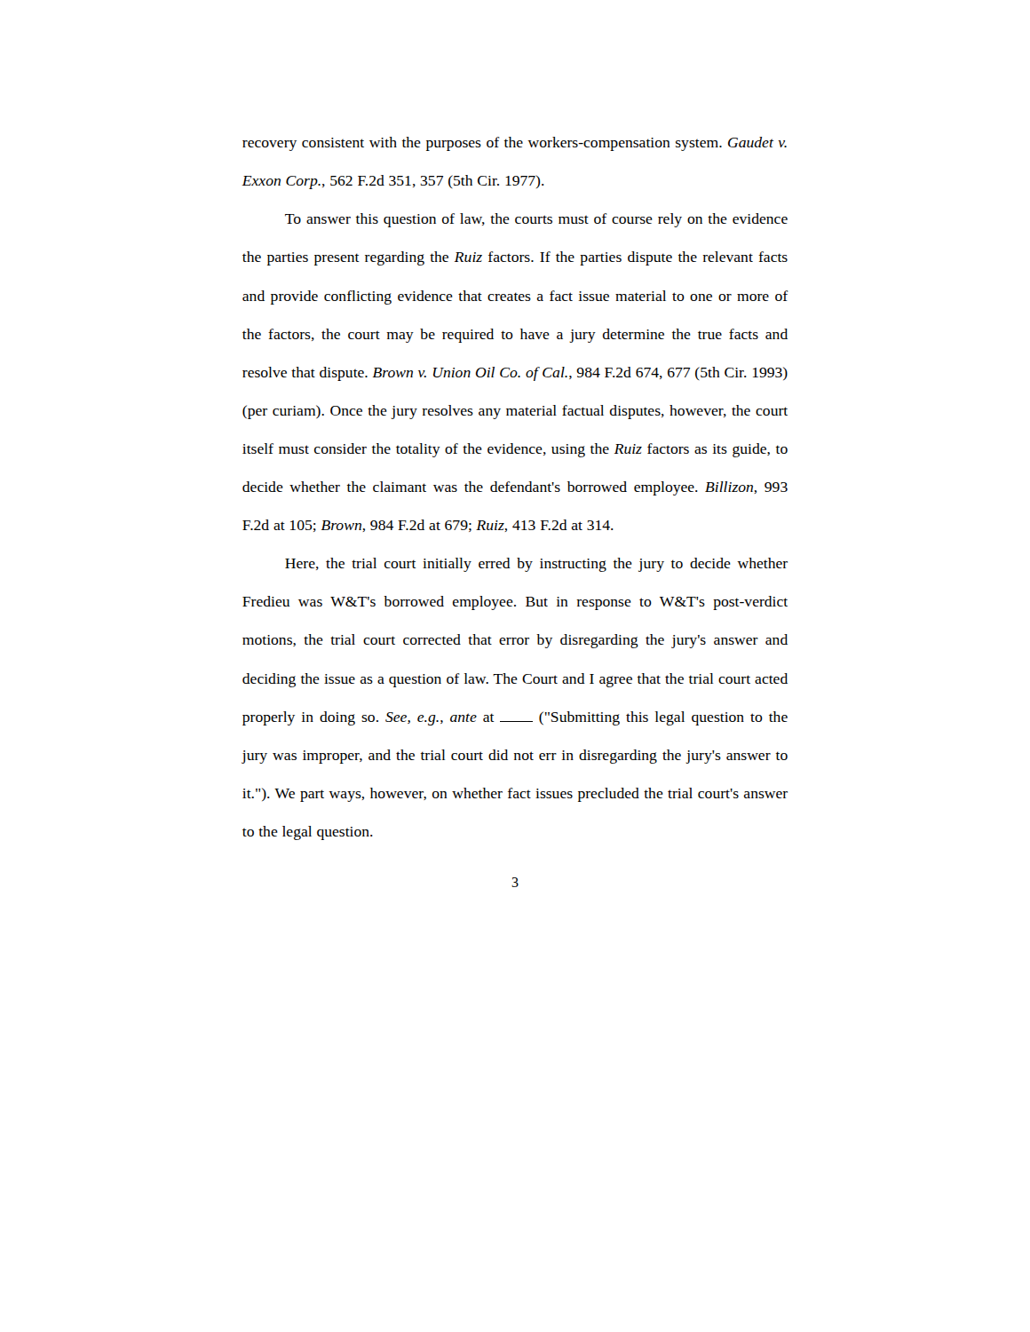recovery consistent with the purposes of the workers-compensation system. Gaudet v. Exxon Corp., 562 F.2d 351, 357 (5th Cir. 1977).
To answer this question of law, the courts must of course rely on the evidence the parties present regarding the Ruiz factors. If the parties dispute the relevant facts and provide conflicting evidence that creates a fact issue material to one or more of the factors, the court may be required to have a jury determine the true facts and resolve that dispute. Brown v. Union Oil Co. of Cal., 984 F.2d 674, 677 (5th Cir. 1993) (per curiam). Once the jury resolves any material factual disputes, however, the court itself must consider the totality of the evidence, using the Ruiz factors as its guide, to decide whether the claimant was the defendant's borrowed employee. Billizon, 993 F.2d at 105; Brown, 984 F.2d at 679; Ruiz, 413 F.2d at 314.
Here, the trial court initially erred by instructing the jury to decide whether Fredieu was W&T's borrowed employee. But in response to W&T's post-verdict motions, the trial court corrected that error by disregarding the jury's answer and deciding the issue as a question of law. The Court and I agree that the trial court acted properly in doing so. See, e.g., ante at ("Submitting this legal question to the jury was improper, and the trial court did not err in disregarding the jury's answer to it."). We part ways, however, on whether fact issues precluded the trial court's answer to the legal question.
3